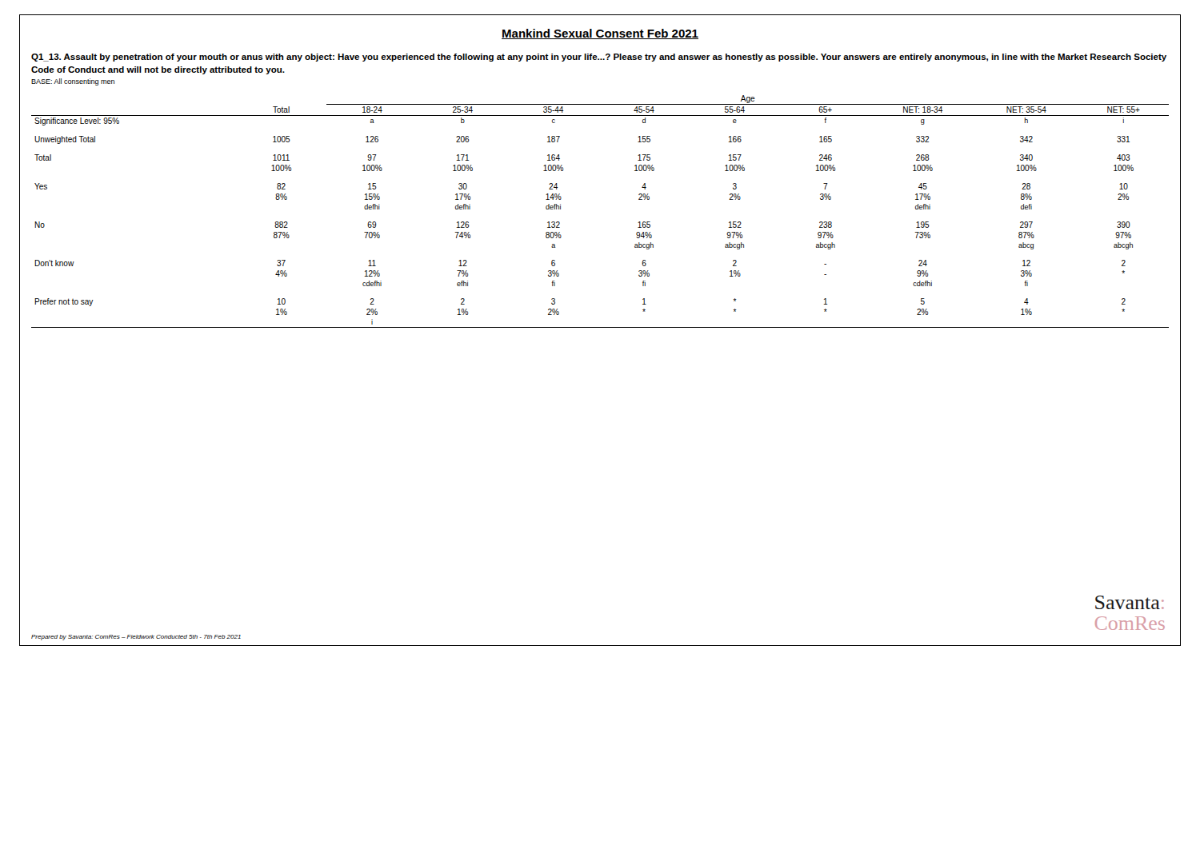Mankind Sexual Consent Feb 2021
Q1_13. Assault by penetration of your mouth or anus with any object: Have you experienced the following at any point in your life...? Please try and answer as honestly as possible. Your answers are entirely anonymous, in line with the Market Research Society Code of Conduct and will not be directly attributed to you.
BASE: All consenting men
| | | Age |
| | Total | 18-24 | 25-34 | 35-44 | 45-54 | 55-64 | 65+ | NET: 18-34 | NET: 35-54 | NET: 55+ |
| Significance Level: 95% | | a | b | c | d | e | f | g | h | i |
| Unweighted Total | 1005 | 126 | 206 | 187 | 155 | 166 | 165 | 332 | 342 | 331 |
| Total | 1011 | 97 | 171 | 164 | 175 | 157 | 246 | 268 | 340 | 403 |
| | 100% | 100% | 100% | 100% | 100% | 100% | 100% | 100% | 100% | 100% |
| Yes | 82 | 15 | 30 | 24 | 4 | 3 | 7 | 45 | 28 | 10 |
| | 8% | 15% | 17% | 14% | 2% | 2% | 3% | 17% | 8% | 2% |
| | | defhi | defhi | defhi | | | | defhi | defi | |
| No | 882 | 69 | 126 | 132 | 165 | 152 | 238 | 195 | 297 | 390 |
| | 87% | 70% | 74% | 80% | 94% | 97% | 97% | 73% | 87% | 97% |
| | | | | a | abcgh | abcgh | abcgh | | abcg | abcgh |
| Don't know | 37 | 11 | 12 | 6 | 6 | 2 | - | 24 | 12 | 2 |
| | 4% | 12% | 7% | 3% | 3% | 1% | - | 9% | 3% | * |
| | | cdefhi | efhi | fi | fi | | | cdefhi | fi | |
| Prefer not to say | 10 | 2 | 2 | 3 | 1 | * | 1 | 5 | 4 | 2 |
| | 1% | 2% | 1% | 2% | * | * | * | 2% | 1% | * |
| | | i | | | | | | | | |
Prepared by Savanta: ComRes – Fieldwork Conducted 5th - 7th Feb 2021
Savanta:
ComRes